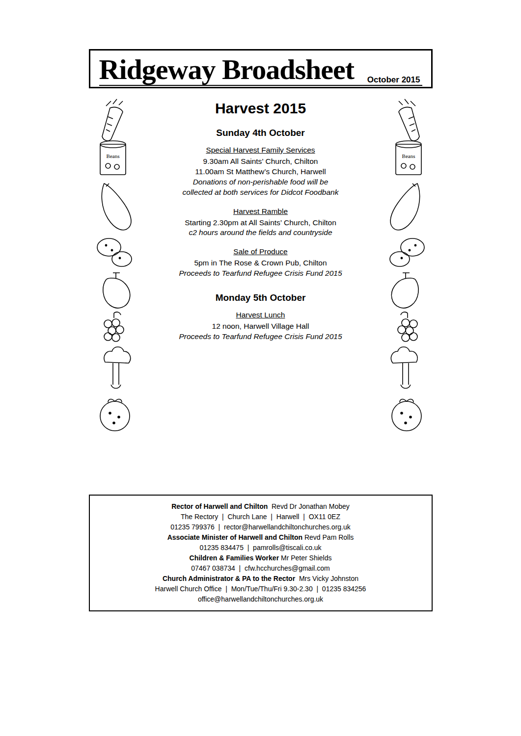Ridgeway Broadsheet
October 2015
Beans
Harvest 2015
Sunday 4th October
Special Harvest Family Services 9.30am All Saints’ Church, Chilton
11.00am St Matthew’s Church, Harwell
Donations of non-perishable food will be
collected at both services for Didcot Foodbank
Harvest Ramble Starting 2.30pm at All Saints’ Church, Chilton
c2 hours around the fields and countryside
Sale of Produce 5pm in The Rose & Crown Pub, Chilton
Proceeds to Tearfund Refugee Crisis Fund 2015
Monday 5th October
Harvest Lunch 12 noon, Harwell Village Hall
Proceeds to Tearfund Refugee Crisis Fund 2015
Beans
Rector of Harwell and Chilton Revd Dr Jonathan Mobey
The Rectory | Church Lane | Harwell | OX11 0EZ
01235 799376 | rector@harwellandchiltonchurches.org.uk
Associate Minister of Harwell and Chilton Revd Pam Rolls
01235 834475 | pamrolls@tiscali.co.uk
Children & Families Worker Mr Peter Shields
07467 038734 | cfw.hcchurches@gmail.com
Church Administrator & PA to the Rector Mrs Vicky Johnston
Harwell Church Office | Mon/Tue/Thu/Fri 9.30-2.30 | 01235 834256
office@harwellandchiltonchurches.org.uk